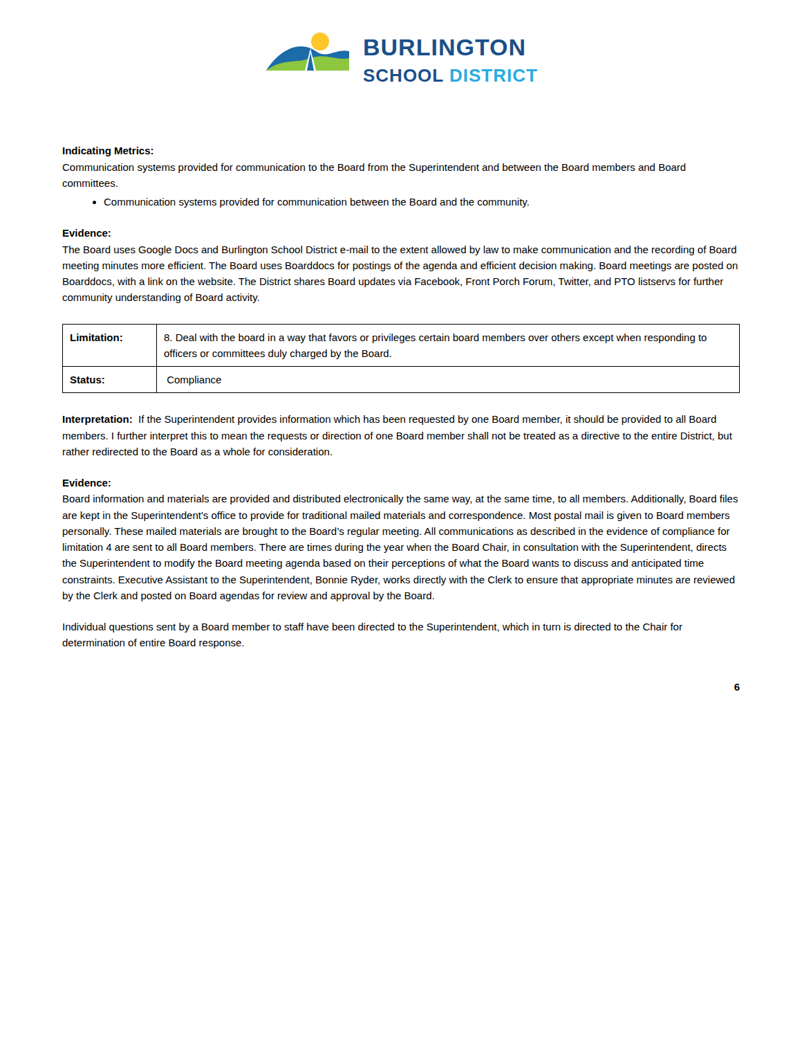BURLINGTON SCHOOL DISTRICT
Indicating Metrics:
Communication systems provided for communication to the Board from the Superintendent and between the Board members and Board committees.
Communication systems provided for communication between the Board and the community.
Evidence:
The Board uses Google Docs and Burlington School District e-mail to the extent allowed by law to make communication and the recording of Board meeting minutes more efficient. The Board uses Boarddocs for postings of the agenda and efficient decision making. Board meetings are posted on Boarddocs, with a link on the website. The District shares Board updates via Facebook, Front Porch Forum, Twitter, and PTO listservs for further community understanding of Board activity.
| Limitation: | 8. Deal with the board in a way that favors or privileges certain board members over others except when responding to officers or committees duly charged by the Board. |
| Status: | Compliance |
Interpretation: If the Superintendent provides information which has been requested by one Board member, it should be provided to all Board members. I further interpret this to mean the requests or direction of one Board member shall not be treated as a directive to the entire District, but rather redirected to the Board as a whole for consideration.
Evidence:
Board information and materials are provided and distributed electronically the same way, at the same time, to all members. Additionally, Board files are kept in the Superintendent's office to provide for traditional mailed materials and correspondence. Most postal mail is given to Board members personally. These mailed materials are brought to the Board’s regular meeting. All communications as described in the evidence of compliance for limitation 4 are sent to all Board members. There are times during the year when the Board Chair, in consultation with the Superintendent, directs the Superintendent to modify the Board meeting agenda based on their perceptions of what the Board wants to discuss and anticipated time constraints. Executive Assistant to the Superintendent, Bonnie Ryder, works directly with the Clerk to ensure that appropriate minutes are reviewed by the Clerk and posted on Board agendas for review and approval by the Board.
Individual questions sent by a Board member to staff have been directed to the Superintendent, which in turn is directed to the Chair for determination of entire Board response.
6